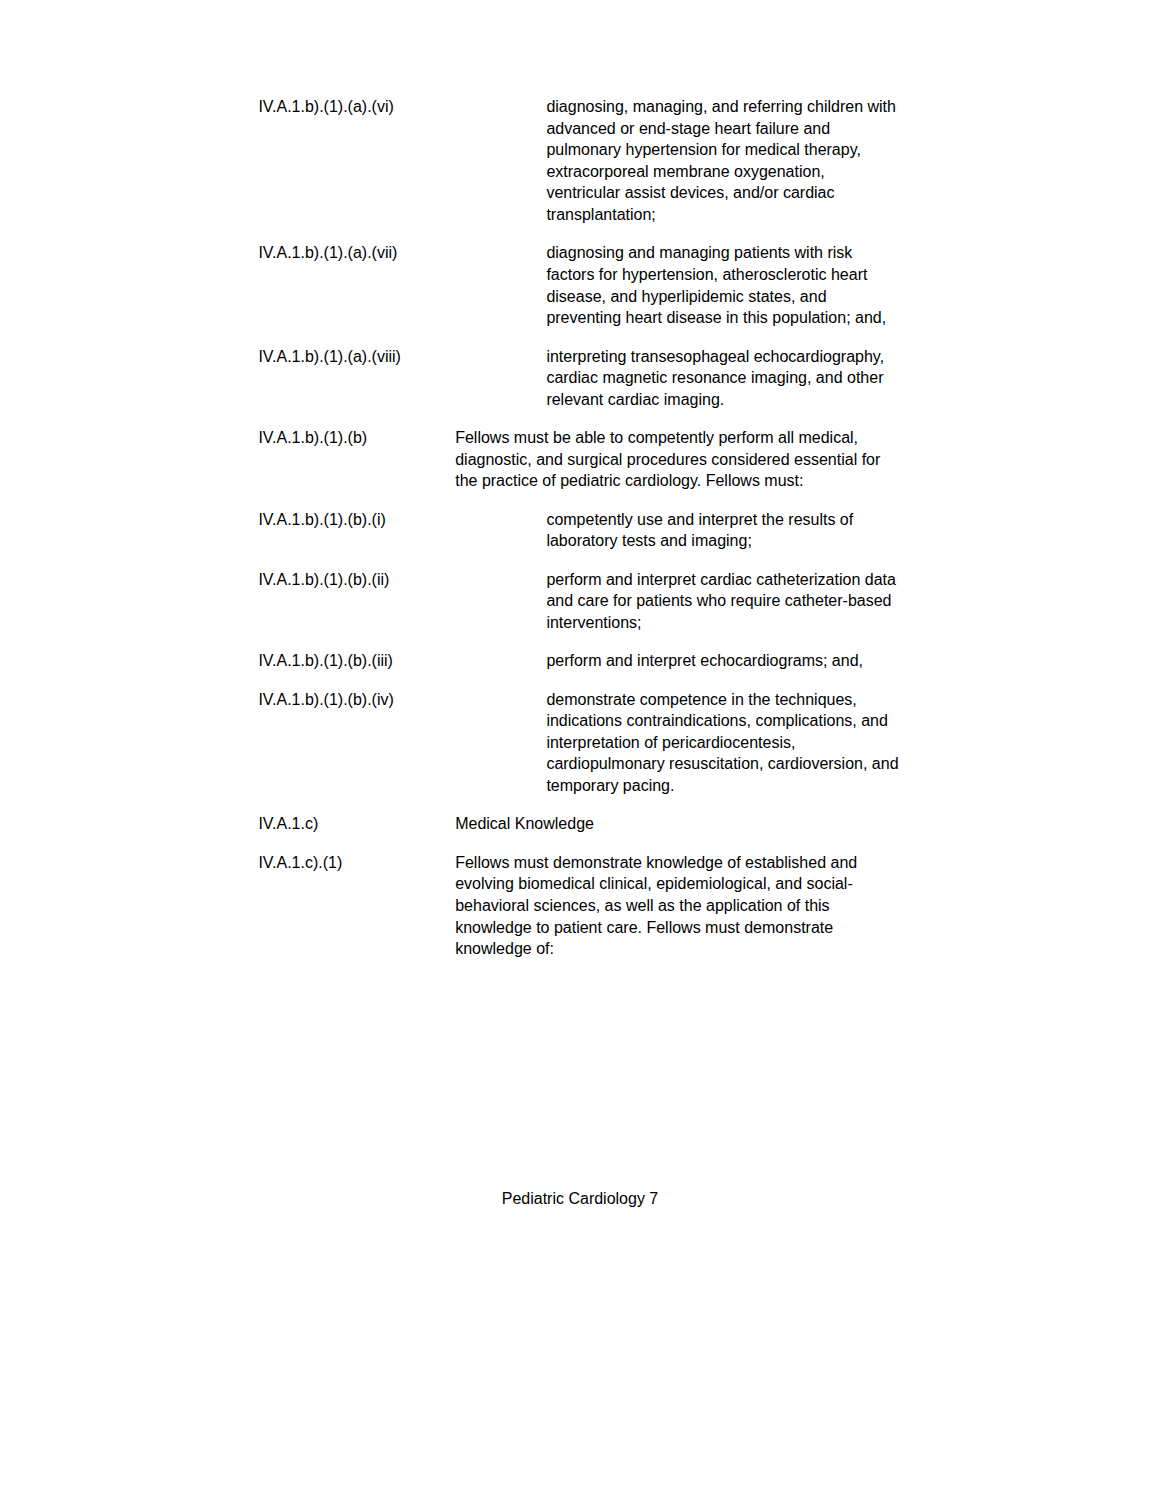| IV.A.1.b).(1).(a).(vi) | | diagnosing, managing, and referring children with advanced or end-stage heart failure and pulmonary hypertension for medical therapy, extracorporeal membrane oxygenation, ventricular assist devices, and/or cardiac transplantation; |
| IV.A.1.b).(1).(a).(vii) | | diagnosing and managing patients with risk factors for hypertension, atherosclerotic heart disease, and hyperlipidemic states, and preventing heart disease in this population; and, |
| IV.A.1.b).(1).(a).(viii) | | interpreting transesophageal echocardiography, cardiac magnetic resonance imaging, and other relevant cardiac imaging. |
| IV.A.1.b).(1).(b) | Fellows must be able to competently perform all medical, diagnostic, and surgical procedures considered essential for the practice of pediatric cardiology. Fellows must: |
| IV.A.1.b).(1).(b).(i) | | competently use and interpret the results of laboratory tests and imaging; |
| IV.A.1.b).(1).(b).(ii) | | perform and interpret cardiac catheterization data and care for patients who require catheter-based interventions; |
| IV.A.1.b).(1).(b).(iii) | | perform and interpret echocardiograms; and, |
| IV.A.1.b).(1).(b).(iv) | | demonstrate competence in the techniques, indications contraindications, complications, and interpretation of pericardiocentesis, cardiopulmonary resuscitation, cardioversion, and temporary pacing. |
| IV.A.1.c) | Medical Knowledge |
| IV.A.1.c).(1) | Fellows must demonstrate knowledge of established and evolving biomedical clinical, epidemiological, and social-behavioral sciences, as well as the application of this knowledge to patient care. Fellows must demonstrate knowledge of: |
Pediatric Cardiology 7